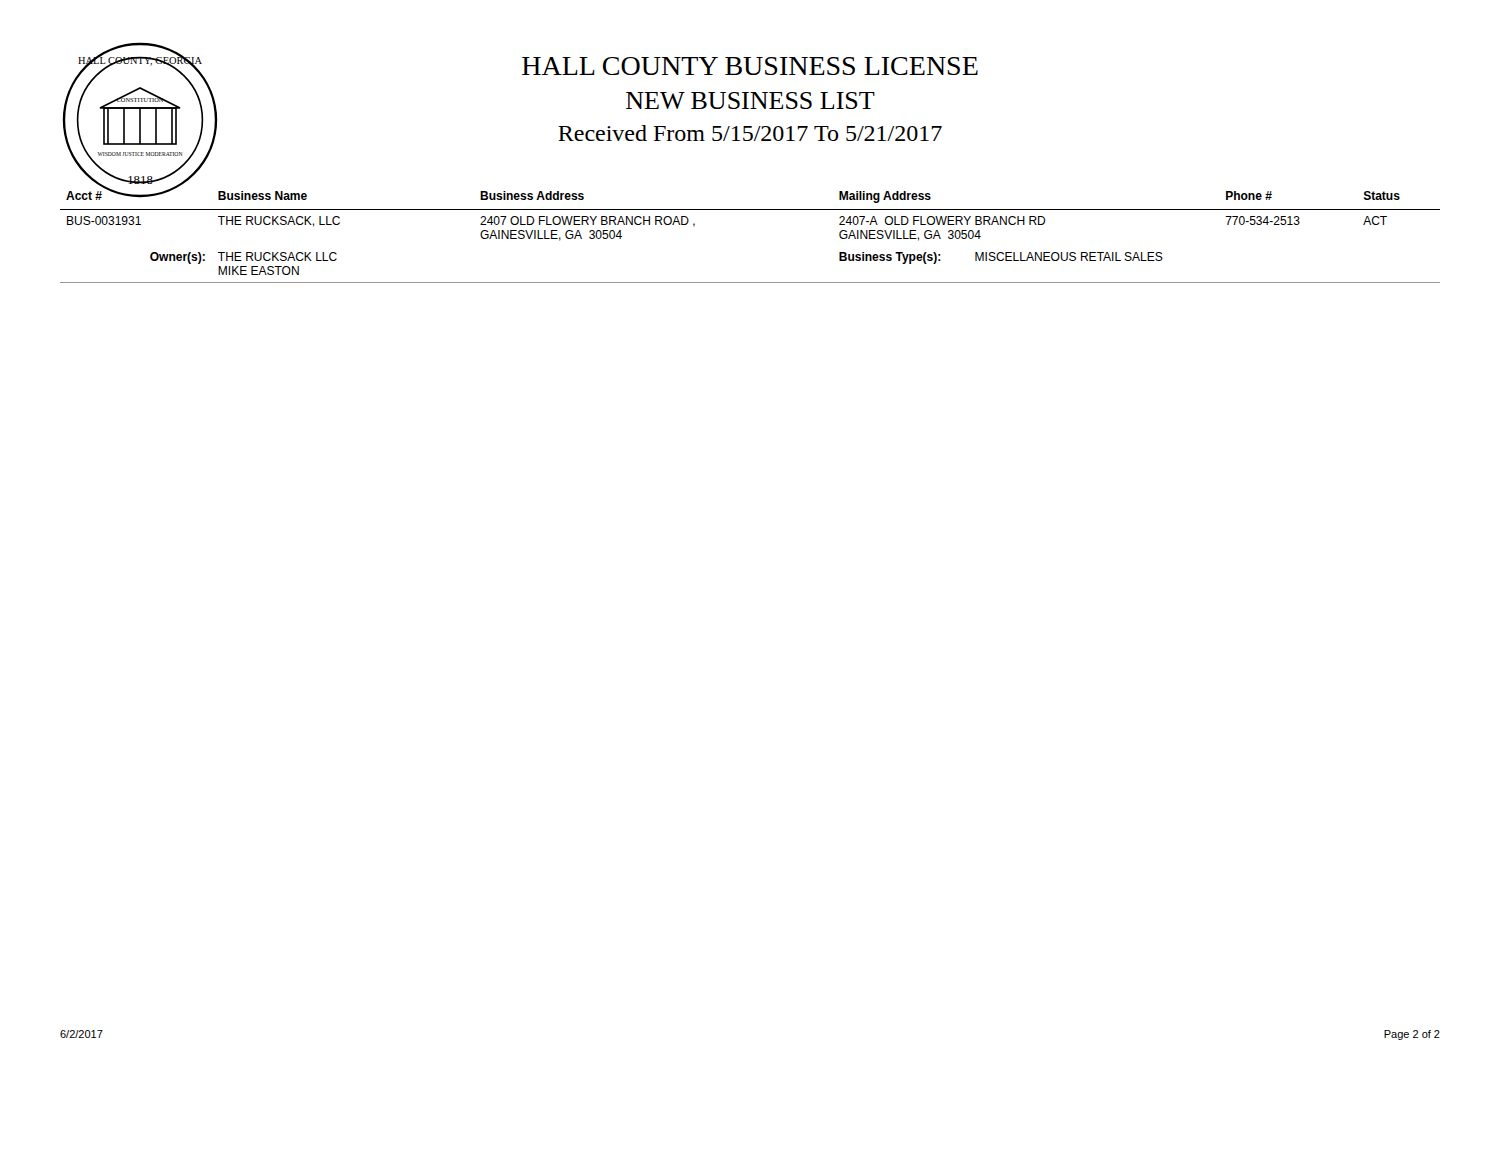HALL COUNTY BUSINESS LICENSE
NEW BUSINESS LIST
Received From 5/15/2017 To 5/21/2017
| Acct # | Business Name | Business Address | Mailing Address | Phone # | Status |
| --- | --- | --- | --- | --- | --- |
| BUS-0031931 | THE RUCKSACK, LLC | 2407 OLD FLOWERY BRANCH ROAD , GAINESVILLE, GA 30504 | 2407-A OLD FLOWERY BRANCH RD GAINESVILLE, GA 30504 | 770-534-2513 | ACT |
| Owner(s): | THE RUCKSACK LLC MIKE EASTON | Business Type(s): MISCELLANEOUS RETAIL SALES | | |
6/2/2017
Page 2 of 2